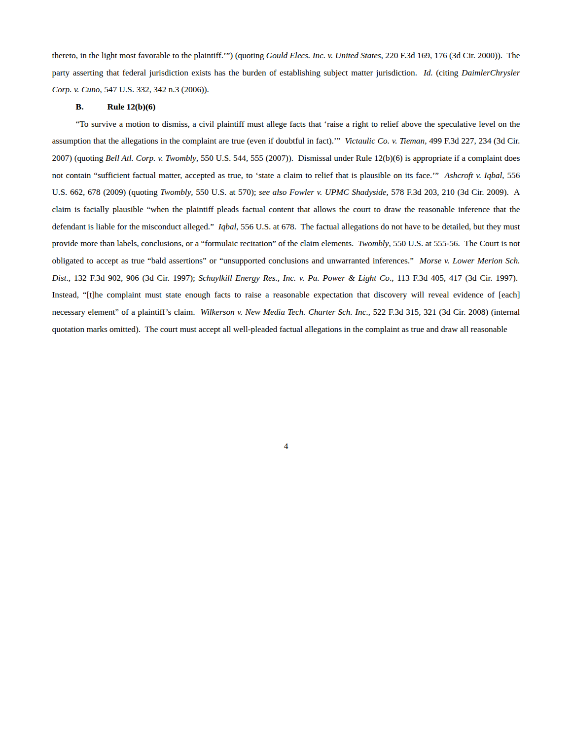thereto, in the light most favorable to the plaintiff.’”) (quoting Gould Elecs. Inc. v. United States, 220 F.3d 169, 176 (3d Cir. 2000)). The party asserting that federal jurisdiction exists has the burden of establishing subject matter jurisdiction. Id. (citing DaimlerChrysler Corp. v. Cuno, 547 U.S. 332, 342 n.3 (2006)).
B. Rule 12(b)(6)
“To survive a motion to dismiss, a civil plaintiff must allege facts that ‘raise a right to relief above the speculative level on the assumption that the allegations in the complaint are true (even if doubtful in fact).’” Victaulic Co. v. Tieman, 499 F.3d 227, 234 (3d Cir. 2007) (quoting Bell Atl. Corp. v. Twombly, 550 U.S. 544, 555 (2007)). Dismissal under Rule 12(b)(6) is appropriate if a complaint does not contain “sufficient factual matter, accepted as true, to ‘state a claim to relief that is plausible on its face.’” Ashcroft v. Iqbal, 556 U.S. 662, 678 (2009) (quoting Twombly, 550 U.S. at 570); see also Fowler v. UPMC Shadyside, 578 F.3d 203, 210 (3d Cir. 2009). A claim is facially plausible “when the plaintiff pleads factual content that allows the court to draw the reasonable inference that the defendant is liable for the misconduct alleged.” Iqbal, 556 U.S. at 678. The factual allegations do not have to be detailed, but they must provide more than labels, conclusions, or a “formulaic recitation” of the claim elements. Twombly, 550 U.S. at 555-56. The Court is not obligated to accept as true “bald assertions” or “unsupported conclusions and unwarranted inferences.” Morse v. Lower Merion Sch. Dist., 132 F.3d 902, 906 (3d Cir. 1997); Schuylkill Energy Res., Inc. v. Pa. Power & Light Co., 113 F.3d 405, 417 (3d Cir. 1997). Instead, “[t]he complaint must state enough facts to raise a reasonable expectation that discovery will reveal evidence of [each] necessary element” of a plaintiff’s claim. Wilkerson v. New Media Tech. Charter Sch. Inc., 522 F.3d 315, 321 (3d Cir. 2008) (internal quotation marks omitted). The court must accept all well-pleaded factual allegations in the complaint as true and draw all reasonable
4